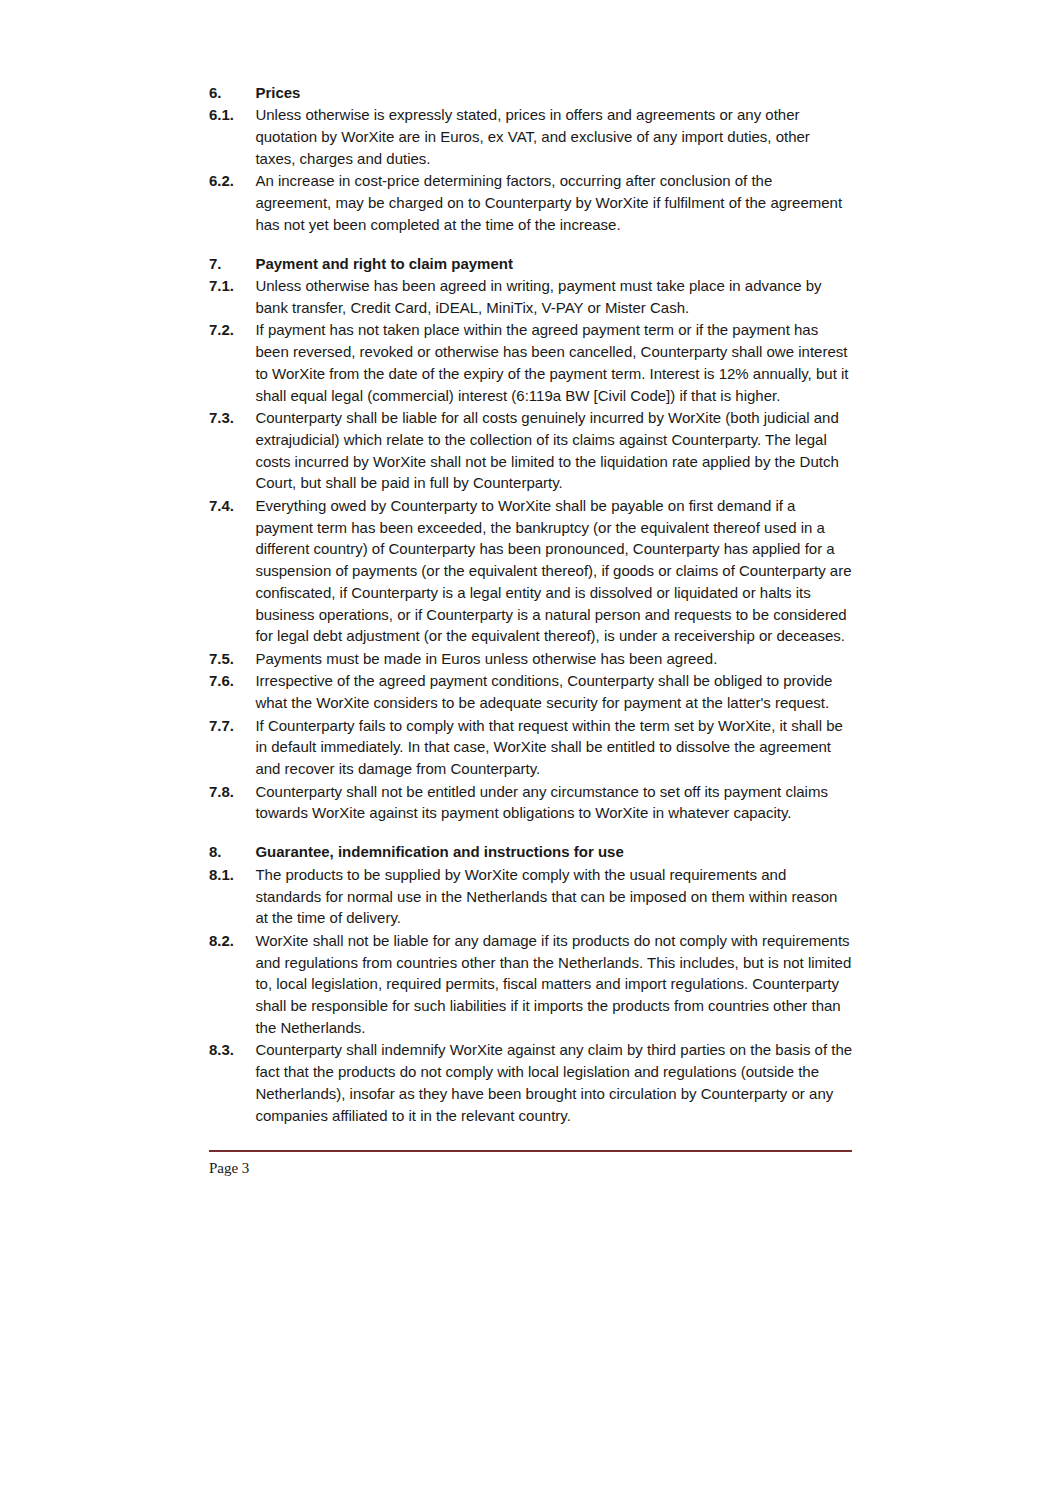6.
Prices
6.1.
Unless otherwise is expressly stated, prices in offers and agreements or any other quotation by WorXite are in Euros, ex VAT, and exclusive of any import duties, other taxes, charges and duties.
6.2.
An increase in cost-price determining factors, occurring after conclusion of the agreement, may be charged on to Counterparty by WorXite if fulfilment of the agreement has not yet been completed at the time of the increase.
7.
Payment and right to claim payment
7.1.
Unless otherwise has been agreed in writing, payment must take place in advance by bank transfer, Credit Card, iDEAL, MiniTix, V-PAY or Mister Cash.
7.2.
If payment has not taken place within the agreed payment term or if the payment has been reversed, revoked or otherwise has been cancelled, Counterparty shall owe interest to WorXite from the date of the expiry of the payment term. Interest is 12% annually, but it shall equal legal (commercial) interest (6:119a BW [Civil Code]) if that is higher.
7.3.
Counterparty shall be liable for all costs genuinely incurred by WorXite (both judicial and extrajudicial) which relate to the collection of its claims against Counterparty. The legal costs incurred by WorXite shall not be limited to the liquidation rate applied by the Dutch Court, but shall be paid in full by Counterparty.
7.4.
Everything owed by Counterparty to WorXite shall be payable on first demand if a payment term has been exceeded, the bankruptcy (or the equivalent thereof used in a different country) of Counterparty has been pronounced, Counterparty has applied for a suspension of payments (or the equivalent thereof), if goods or claims of Counterparty are confiscated, if Counterparty is a legal entity and is dissolved or liquidated or halts its business operations, or if Counterparty is a natural person and requests to be considered for legal debt adjustment (or the equivalent thereof), is under a receivership or deceases.
7.5.
Payments must be made in Euros unless otherwise has been agreed.
7.6.
Irrespective of the agreed payment conditions, Counterparty shall be obliged to provide what the WorXite considers to be adequate security for payment at the latter's request.
7.7.
If Counterparty fails to comply with that request within the term set by WorXite, it shall be in default immediately. In that case, WorXite shall be entitled to dissolve the agreement and recover its damage from Counterparty.
7.8.
Counterparty shall not be entitled under any circumstance to set off its payment claims towards WorXite against its payment obligations to WorXite in whatever capacity.
8.
Guarantee, indemnification and instructions for use
8.1.
The products to be supplied by WorXite comply with the usual requirements and standards for normal use in the Netherlands that can be imposed on them within reason at the time of delivery.
8.2.
WorXite shall not be liable for any damage if its products do not comply with requirements and regulations from countries other than the Netherlands. This includes, but is not limited to, local legislation, required permits, fiscal matters and import regulations. Counterparty shall be responsible for such liabilities if it imports the products from countries other than the Netherlands.
8.3.
Counterparty shall indemnify WorXite against any claim by third parties on the basis of the fact that the products do not comply with local legislation and regulations (outside the Netherlands), insofar as they have been brought into circulation by Counterparty or any companies affiliated to it in the relevant country.
Page 3